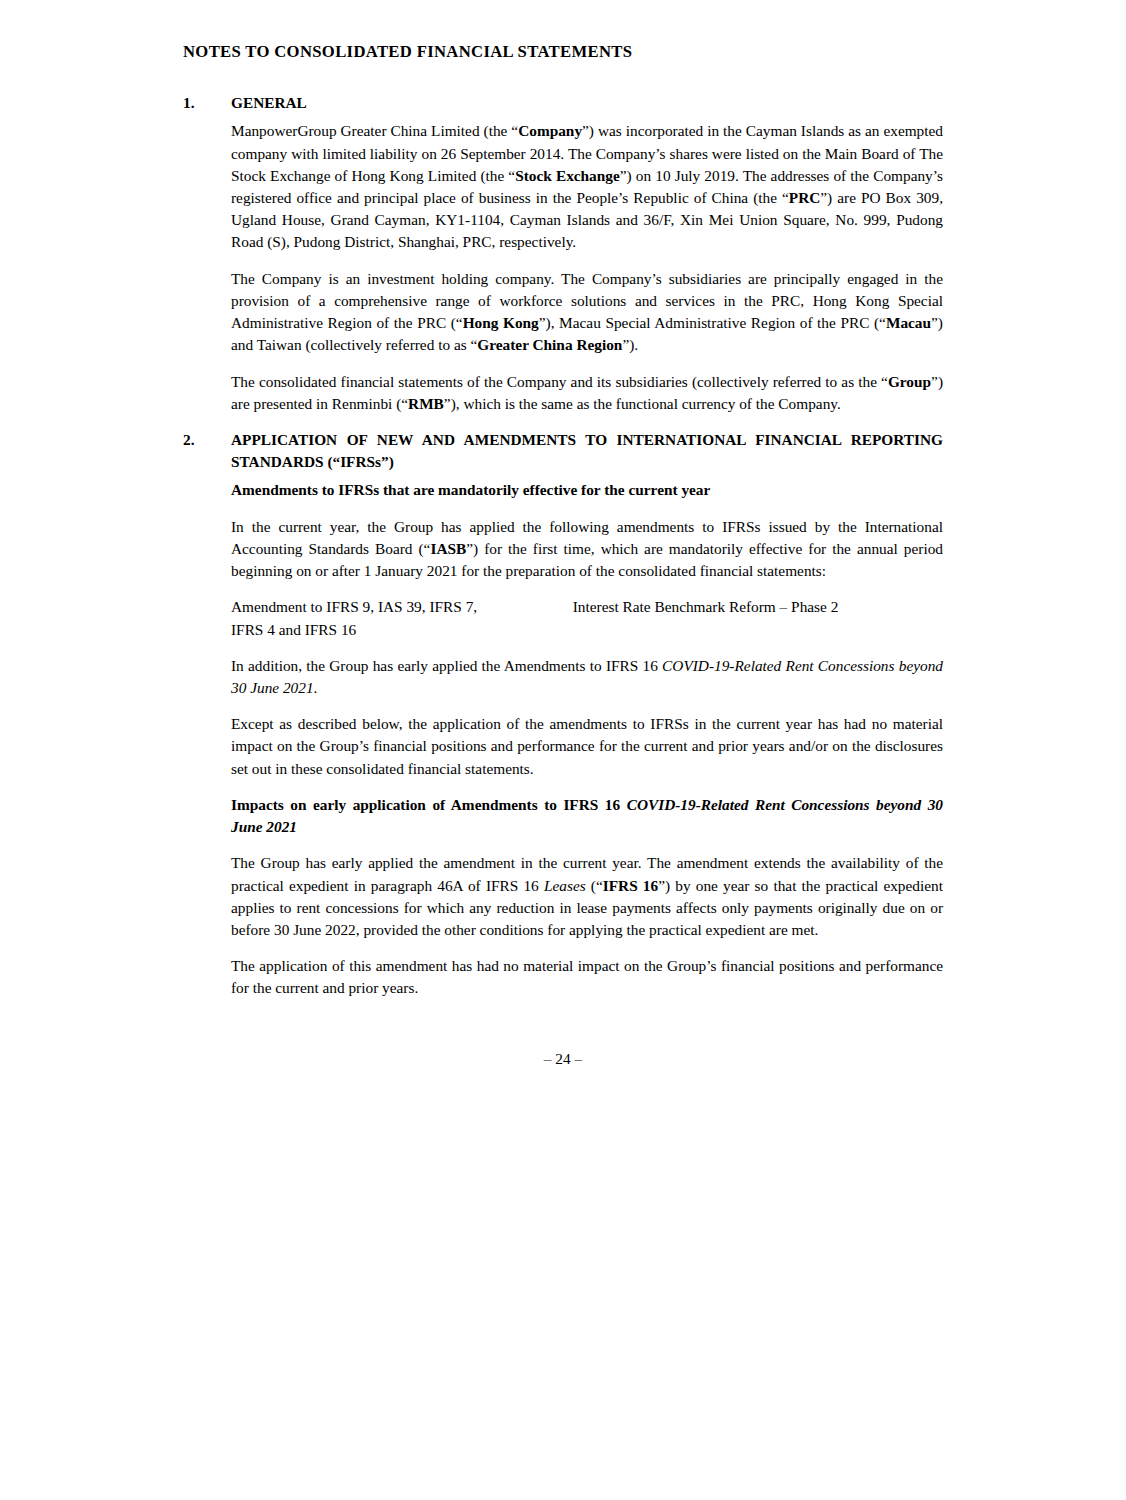NOTES TO CONSOLIDATED FINANCIAL STATEMENTS
1.
GENERAL
ManpowerGroup Greater China Limited (the “Company”) was incorporated in the Cayman Islands as an exempted company with limited liability on 26 September 2014. The Company’s shares were listed on the Main Board of The Stock Exchange of Hong Kong Limited (the “Stock Exchange”) on 10 July 2019. The addresses of the Company’s registered office and principal place of business in the People’s Republic of China (the “PRC”) are PO Box 309, Ugland House, Grand Cayman, KY1-1104, Cayman Islands and 36/F, Xin Mei Union Square, No. 999, Pudong Road (S), Pudong District, Shanghai, PRC, respectively.
The Company is an investment holding company. The Company’s subsidiaries are principally engaged in the provision of a comprehensive range of workforce solutions and services in the PRC, Hong Kong Special Administrative Region of the PRC (“Hong Kong”), Macau Special Administrative Region of the PRC (“Macau”) and Taiwan (collectively referred to as “Greater China Region”).
The consolidated financial statements of the Company and its subsidiaries (collectively referred to as the “Group”) are presented in Renminbi (“RMB”), which is the same as the functional currency of the Company.
2.
APPLICATION OF NEW AND AMENDMENTS TO INTERNATIONAL FINANCIAL REPORTING STANDARDS (“IFRSs”)
Amendments to IFRSs that are mandatorily effective for the current year
In the current year, the Group has applied the following amendments to IFRSs issued by the International Accounting Standards Board (“IASB”) for the first time, which are mandatorily effective for the annual period beginning on or after 1 January 2021 for the preparation of the consolidated financial statements:
| Amendment to IFRS 9, IAS 39, IFRS 7, | Interest Rate Benchmark Reform – Phase 2 |
| IFRS 4 and IFRS 16 | |
In addition, the Group has early applied the Amendments to IFRS 16 COVID-19-Related Rent Concessions beyond 30 June 2021.
Except as described below, the application of the amendments to IFRSs in the current year has had no material impact on the Group’s financial positions and performance for the current and prior years and/or on the disclosures set out in these consolidated financial statements.
Impacts on early application of Amendments to IFRS 16 COVID-19-Related Rent Concessions beyond 30 June 2021
The Group has early applied the amendment in the current year. The amendment extends the availability of the practical expedient in paragraph 46A of IFRS 16 Leases (“IFRS 16”) by one year so that the practical expedient applies to rent concessions for which any reduction in lease payments affects only payments originally due on or before 30 June 2022, provided the other conditions for applying the practical expedient are met.
The application of this amendment has had no material impact on the Group’s financial positions and performance for the current and prior years.
– 24 –